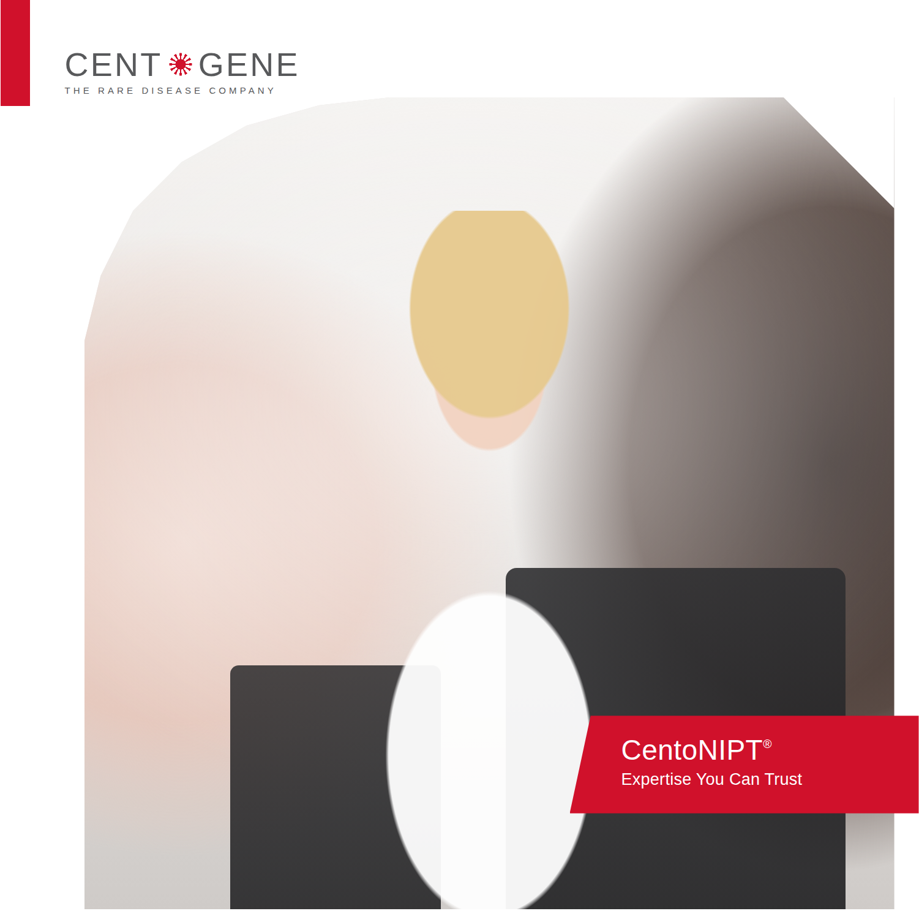CENT GENE
The Rare Disease Company
CentoNIPT®
Expertise You Can Trust